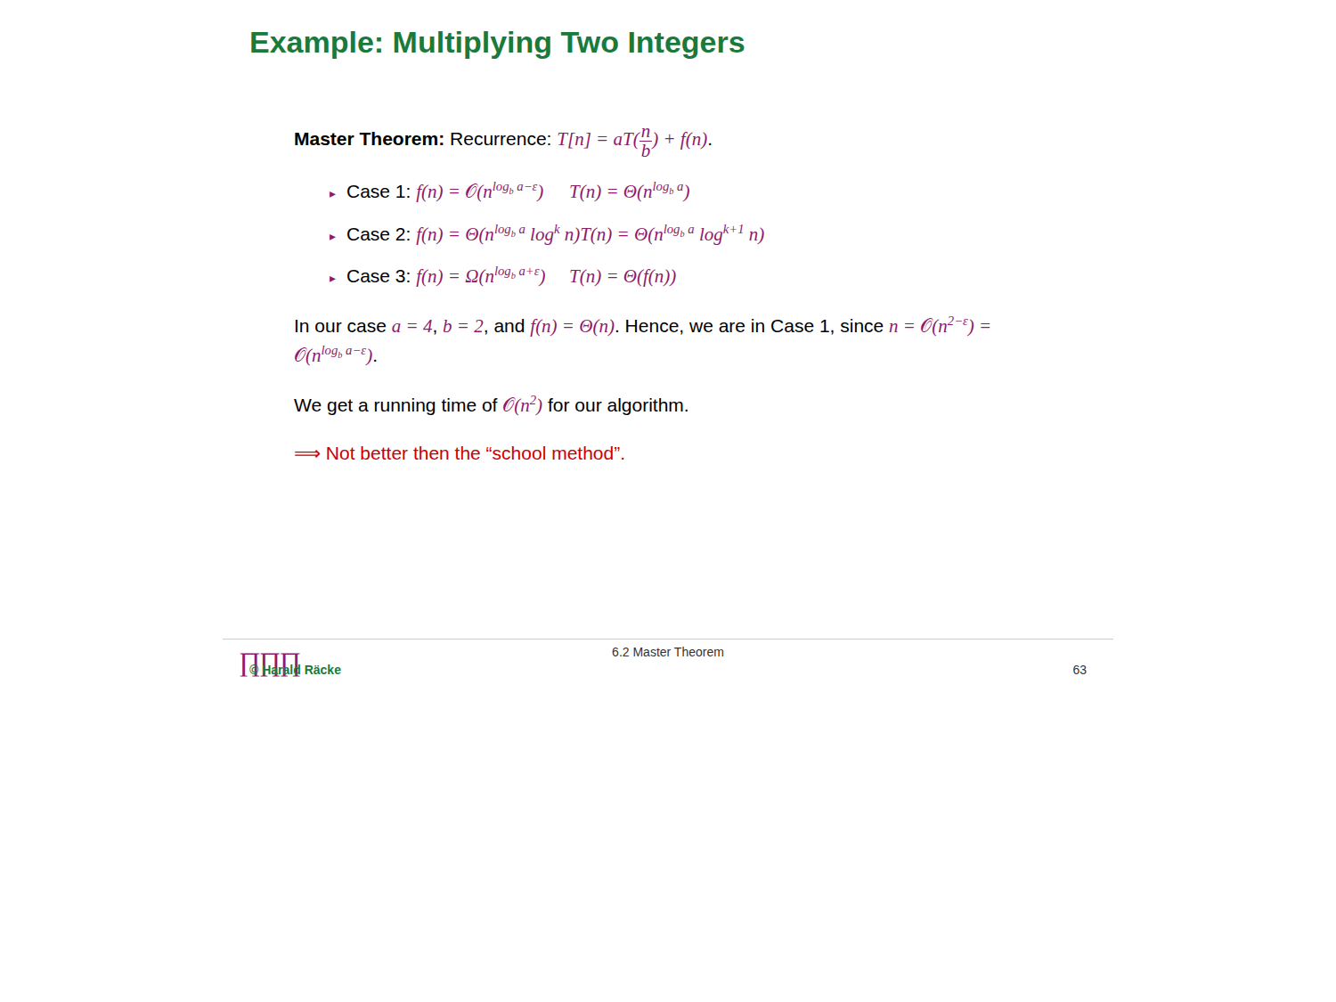Example: Multiplying Two Integers
Master Theorem: Recurrence: T[n] = aT(nb) + f(n).
▸ Case 1: f(n) = 𝒪(nlogb a−ε) T(n) = Θ(nlogb a)
▸ Case 2: f(n) = Θ(nlogb a logk n) T(n) = Θ(nlogb a logk+1 n)
▸ Case 3: f(n) = Ω(nlogb a+ε) T(n) = Θ(f(n))
In our case a = 4, b = 2, and f(n) = Θ(n). Hence, we are in Case 1, since n = 𝒪(n2−ε) = 𝒪(nlogb a−ε).
We get a running time of 𝒪(n2) for our algorithm.
⟹ Not better then the “school method”.
6.2 Master Theorem
∏∏∏
© Harald Räcke
63